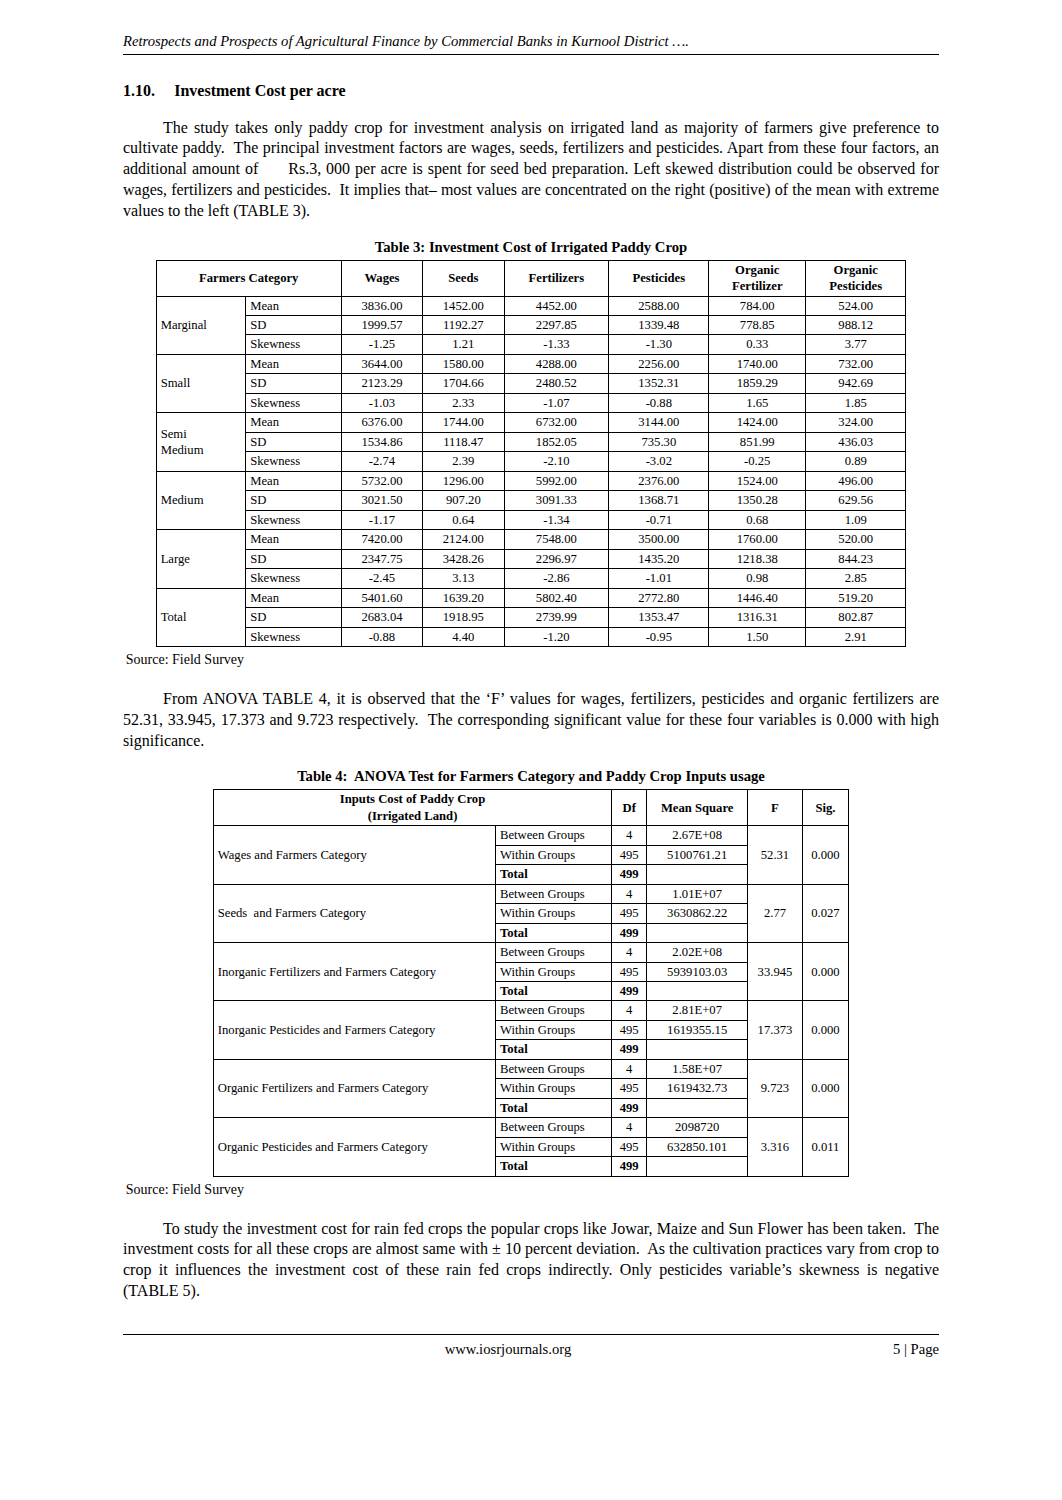Retrospects and Prospects of Agricultural Finance by Commercial Banks in Kurnool District ….
1.10. Investment Cost per acre
The study takes only paddy crop for investment analysis on irrigated land as majority of farmers give preference to cultivate paddy. The principal investment factors are wages, seeds, fertilizers and pesticides. Apart from these four factors, an additional amount of Rs.3, 000 per acre is spent for seed bed preparation. Left skewed distribution could be observed for wages, fertilizers and pesticides. It implies that– most values are concentrated on the right (positive) of the mean with extreme values to the left (TABLE 3).
Table 3: Investment Cost of Irrigated Paddy Crop
| Farmers Category | Wages | Seeds | Fertilizers | Pesticides | Organic Fertilizer | Organic Pesticides |
| --- | --- | --- | --- | --- | --- | --- |
| Marginal | Mean | 3836.00 | 1452.00 | 4452.00 | 2588.00 | 784.00 | 524.00 |
| SD | 1999.57 | 1192.27 | 2297.85 | 1339.48 | 778.85 | 988.12 |
| Skewness | -1.25 | 1.21 | -1.33 | -1.30 | 0.33 | 3.77 |
| Small | Mean | 3644.00 | 1580.00 | 4288.00 | 2256.00 | 1740.00 | 732.00 |
| SD | 2123.29 | 1704.66 | 2480.52 | 1352.31 | 1859.29 | 942.69 |
| Skewness | -1.03 | 2.33 | -1.07 | -0.88 | 1.65 | 1.85 |
| Semi Medium | Mean | 6376.00 | 1744.00 | 6732.00 | 3144.00 | 1424.00 | 324.00 |
| SD | 1534.86 | 1118.47 | 1852.05 | 735.30 | 851.99 | 436.03 |
| Skewness | -2.74 | 2.39 | -2.10 | -3.02 | -0.25 | 0.89 |
| Medium | Mean | 5732.00 | 1296.00 | 5992.00 | 2376.00 | 1524.00 | 496.00 |
| SD | 3021.50 | 907.20 | 3091.33 | 1368.71 | 1350.28 | 629.56 |
| Skewness | -1.17 | 0.64 | -1.34 | -0.71 | 0.68 | 1.09 |
| Large | Mean | 7420.00 | 2124.00 | 7548.00 | 3500.00 | 1760.00 | 520.00 |
| SD | 2347.75 | 3428.26 | 2296.97 | 1435.20 | 1218.38 | 844.23 |
| Skewness | -2.45 | 3.13 | -2.86 | -1.01 | 0.98 | 2.85 |
| Total | Mean | 5401.60 | 1639.20 | 5802.40 | 2772.80 | 1446.40 | 519.20 |
| SD | 2683.04 | 1918.95 | 2739.99 | 1353.47 | 1316.31 | 802.87 |
| Skewness | -0.88 | 4.40 | -1.20 | -0.95 | 1.50 | 2.91 |
Source: Field Survey
From ANOVA TABLE 4, it is observed that the ‘F’ values for wages, fertilizers, pesticides and organic fertilizers are 52.31, 33.945, 17.373 and 9.723 respectively. The corresponding significant value for these four variables is 0.000 with high significance.
Table 4: ANOVA Test for Farmers Category and Paddy Crop Inputs usage
| Inputs Cost of Paddy Crop (Irrigated Land) | Df | Mean Square | F | Sig. |
| --- | --- | --- | --- | --- |
| Wages and Farmers Category | Between Groups | 4 | 2.67E+08 | 52.31 | 0.000 |
| Within Groups | 495 | 5100761.21 |
| Total | 499 | |
| Seeds and Farmers Category | Between Groups | 4 | 1.01E+07 | 2.77 | 0.027 |
| Within Groups | 495 | 3630862.22 |
| Total | 499 | |
| Inorganic Fertilizers and Farmers Category | Between Groups | 4 | 2.02E+08 | 33.945 | 0.000 |
| Within Groups | 495 | 5939103.03 |
| Total | 499 | |
| Inorganic Pesticides and Farmers Category | Between Groups | 4 | 2.81E+07 | 17.373 | 0.000 |
| Within Groups | 495 | 1619355.15 |
| Total | 499 | |
| Organic Fertilizers and Farmers Category | Between Groups | 4 | 1.58E+07 | 9.723 | 0.000 |
| Within Groups | 495 | 1619432.73 |
| Total | 499 | |
| Organic Pesticides and Farmers Category | Between Groups | 4 | 2098720 | 3.316 | 0.011 |
| Within Groups | 495 | 632850.101 |
| Total | 499 | |
Source: Field Survey
To study the investment cost for rain fed crops the popular crops like Jowar, Maize and Sun Flower has been taken. The investment costs for all these crops are almost same with ± 10 percent deviation. As the cultivation practices vary from crop to crop it influences the investment cost of these rain fed crops indirectly. Only pesticides variable’s skewness is negative (TABLE 5).
www.iosrjournals.org 5 | Page